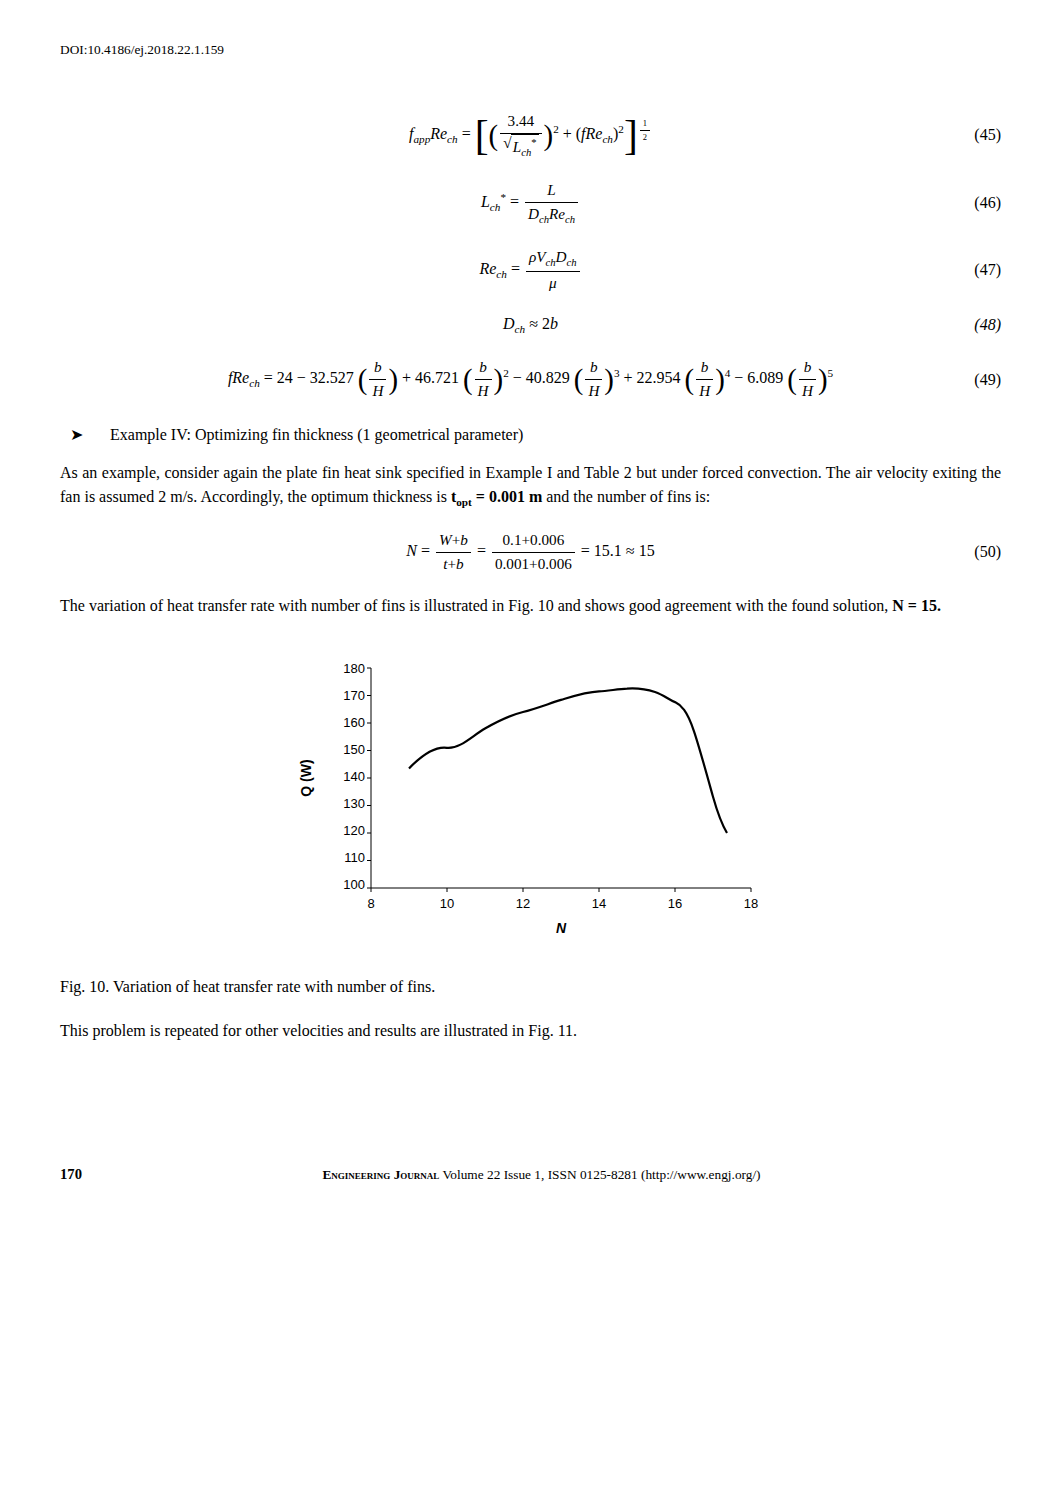DOI:10.4186/ej.2018.22.1.159
fappRech = [(3.44 Lch*)2 + (fRech)2]12
(45)
Lch* = LDchRech
(46)
Rech = ρVchDch μ
(47)
Dch ≈ 2b
(48)
fRech = 24 − 32.527 (bH) + 46.721 (bH)2 − 40.829 (bH)3 + 22.954 (bH)4 − 6.089 (bH)5
(49)
➤
Example IV: Optimizing fin thickness (1 geometrical parameter)
As an example, consider again the plate fin heat sink specified in Example I and Table 2 but under forced convection. The air velocity exiting the fan is assumed 2 m/s. Accordingly, the optimum thickness is topt = 0.001 m and the number of fins is:
N = W+b t+b = 0.1+0.0060.001+0.006 = 15.1 ≈ 15
(50)
The variation of heat transfer rate with number of fins is illustrated in Fig. 10 and shows good agreement with the found solution, N = 15.
180 170 160 150 140 130 120 110 100 8 10 12 14 16 18 Q (W) N
Fig. 10. Variation of heat transfer rate with number of fins.
This problem is repeated for other velocities and results are illustrated in Fig. 11.
170
Engineering Journal Volume 22 Issue 1, ISSN 0125-8281 (http://www.engj.org/)